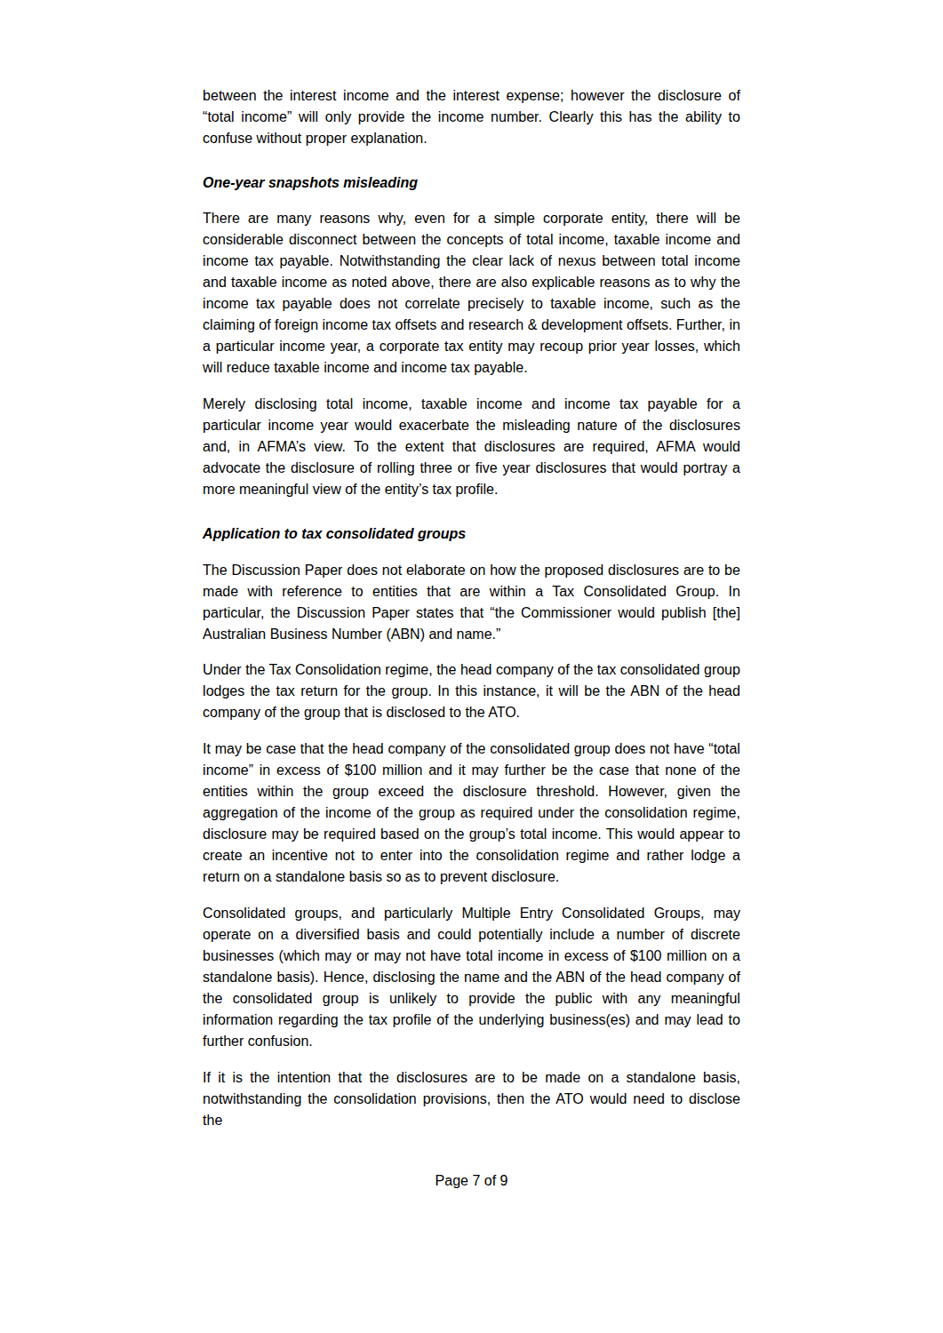between the interest income and the interest expense; however the disclosure of “total income” will only provide the income number. Clearly this has the ability to confuse without proper explanation.
One-year snapshots misleading
There are many reasons why, even for a simple corporate entity, there will be considerable disconnect between the concepts of total income, taxable income and income tax payable. Notwithstanding the clear lack of nexus between total income and taxable income as noted above, there are also explicable reasons as to why the income tax payable does not correlate precisely to taxable income, such as the claiming of foreign income tax offsets and research & development offsets. Further, in a particular income year, a corporate tax entity may recoup prior year losses, which will reduce taxable income and income tax payable.
Merely disclosing total income, taxable income and income tax payable for a particular income year would exacerbate the misleading nature of the disclosures and, in AFMA’s view. To the extent that disclosures are required, AFMA would advocate the disclosure of rolling three or five year disclosures that would portray a more meaningful view of the entity’s tax profile.
Application to tax consolidated groups
The Discussion Paper does not elaborate on how the proposed disclosures are to be made with reference to entities that are within a Tax Consolidated Group. In particular, the Discussion Paper states that “the Commissioner would publish [the] Australian Business Number (ABN) and name.”
Under the Tax Consolidation regime, the head company of the tax consolidated group lodges the tax return for the group. In this instance, it will be the ABN of the head company of the group that is disclosed to the ATO.
It may be case that the head company of the consolidated group does not have “total income” in excess of $100 million and it may further be the case that none of the entities within the group exceed the disclosure threshold. However, given the aggregation of the income of the group as required under the consolidation regime, disclosure may be required based on the group’s total income. This would appear to create an incentive not to enter into the consolidation regime and rather lodge a return on a standalone basis so as to prevent disclosure.
Consolidated groups, and particularly Multiple Entry Consolidated Groups, may operate on a diversified basis and could potentially include a number of discrete businesses (which may or may not have total income in excess of $100 million on a standalone basis). Hence, disclosing the name and the ABN of the head company of the consolidated group is unlikely to provide the public with any meaningful information regarding the tax profile of the underlying business(es) and may lead to further confusion.
If it is the intention that the disclosures are to be made on a standalone basis, notwithstanding the consolidation provisions, then the ATO would need to disclose the
Page 7 of 9